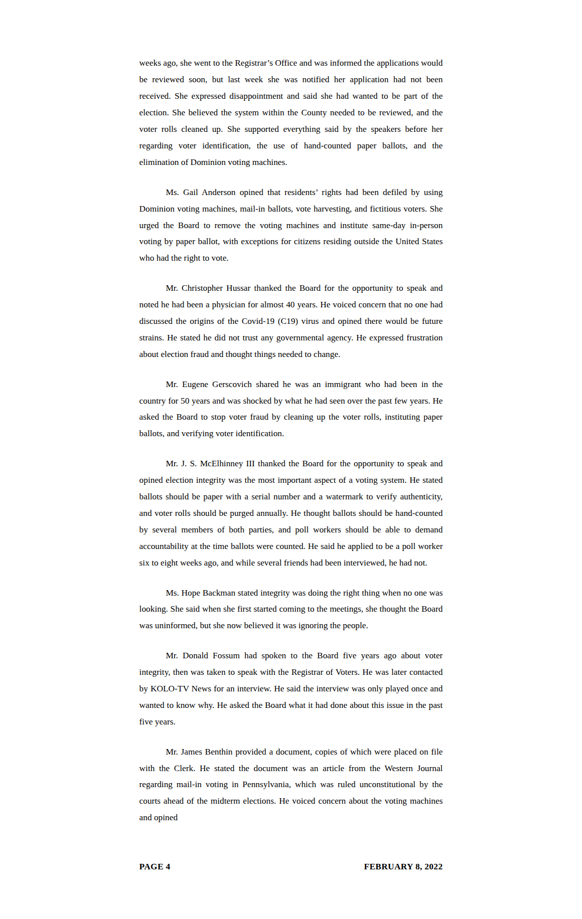weeks ago, she went to the Registrar’s Office and was informed the applications would be reviewed soon, but last week she was notified her application had not been received. She expressed disappointment and said she had wanted to be part of the election. She believed the system within the County needed to be reviewed, and the voter rolls cleaned up. She supported everything said by the speakers before her regarding voter identification, the use of hand-counted paper ballots, and the elimination of Dominion voting machines.
Ms. Gail Anderson opined that residents’ rights had been defiled by using Dominion voting machines, mail-in ballots, vote harvesting, and fictitious voters. She urged the Board to remove the voting machines and institute same-day in-person voting by paper ballot, with exceptions for citizens residing outside the United States who had the right to vote.
Mr. Christopher Hussar thanked the Board for the opportunity to speak and noted he had been a physician for almost 40 years. He voiced concern that no one had discussed the origins of the Covid-19 (C19) virus and opined there would be future strains. He stated he did not trust any governmental agency. He expressed frustration about election fraud and thought things needed to change.
Mr. Eugene Gerscovich shared he was an immigrant who had been in the country for 50 years and was shocked by what he had seen over the past few years. He asked the Board to stop voter fraud by cleaning up the voter rolls, instituting paper ballots, and verifying voter identification.
Mr. J. S. McElhinney III thanked the Board for the opportunity to speak and opined election integrity was the most important aspect of a voting system. He stated ballots should be paper with a serial number and a watermark to verify authenticity, and voter rolls should be purged annually. He thought ballots should be hand-counted by several members of both parties, and poll workers should be able to demand accountability at the time ballots were counted. He said he applied to be a poll worker six to eight weeks ago, and while several friends had been interviewed, he had not.
Ms. Hope Backman stated integrity was doing the right thing when no one was looking. She said when she first started coming to the meetings, she thought the Board was uninformed, but she now believed it was ignoring the people.
Mr. Donald Fossum had spoken to the Board five years ago about voter integrity, then was taken to speak with the Registrar of Voters. He was later contacted by KOLO-TV News for an interview. He said the interview was only played once and wanted to know why. He asked the Board what it had done about this issue in the past five years.
Mr. James Benthin provided a document, copies of which were placed on file with the Clerk. He stated the document was an article from the Western Journal regarding mail-in voting in Pennsylvania, which was ruled unconstitutional by the courts ahead of the midterm elections. He voiced concern about the voting machines and opined
PAGE 4 FEBRUARY 8, 2022